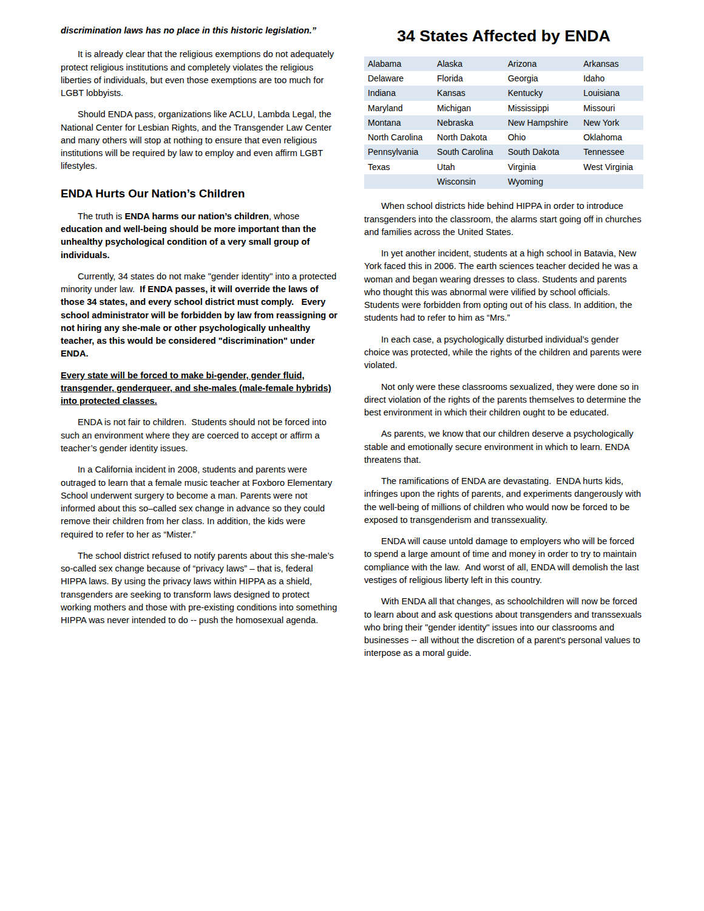discrimination laws has no place in this historic legislation.”
It is already clear that the religious exemptions do not adequately protect religious institutions and completely violates the religious liberties of individuals, but even those exemptions are too much for LGBT lobbyists.
Should ENDA pass, organizations like ACLU, Lambda Legal, the National Center for Lesbian Rights, and the Transgender Law Center and many others will stop at nothing to ensure that even religious institutions will be required by law to employ and even affirm LGBT lifestyles.
ENDA Hurts Our Nation’s Children
The truth is ENDA harms our nation’s children, whose education and well-being should be more important than the unhealthy psychological condition of a very small group of individuals.
Currently, 34 states do not make "gender identity" into a protected minority under law. If ENDA passes, it will override the laws of those 34 states, and every school district must comply. Every school administrator will be forbidden by law from reassigning or not hiring any she-male or other psychologically unhealthy teacher, as this would be considered "discrimination" under ENDA.
Every state will be forced to make bi-gender, gender fluid, transgender, genderqueer, and she-males (male-female hybrids) into protected classes.
ENDA is not fair to children. Students should not be forced into such an environment where they are coerced to accept or affirm a teacher’s gender identity issues.
In a California incident in 2008, students and parents were outraged to learn that a female music teacher at Foxboro Elementary School underwent surgery to become a man. Parents were not informed about this so–called sex change in advance so they could remove their children from her class. In addition, the kids were required to refer to her as “Mister.”
The school district refused to notify parents about this she-male’s so-called sex change because of “privacy laws” – that is, federal HIPPA laws. By using the privacy laws within HIPPA as a shield, transgenders are seeking to transform laws designed to protect working mothers and those with pre-existing conditions into something HIPPA was never intended to do -- push the homosexual agenda.
34 States Affected by ENDA
| Alabama | Alaska | Arizona | Arkansas |
| Delaware | Florida | Georgia | Idaho |
| Indiana | Kansas | Kentucky | Louisiana |
| Maryland | Michigan | Mississippi | Missouri |
| Montana | Nebraska | New Hampshire | New York |
| North Carolina | North Dakota | Ohio | Oklahoma |
| Pennsylvania | South Carolina | South Dakota | Tennessee |
| Texas | Utah | Virginia | West Virginia |
| | Wisconsin | Wyoming | |
When school districts hide behind HIPPA in order to introduce transgenders into the classroom, the alarms start going off in churches and families across the United States.
In yet another incident, students at a high school in Batavia, New York faced this in 2006. The earth sciences teacher decided he was a woman and began wearing dresses to class. Students and parents who thought this was abnormal were vilified by school officials. Students were forbidden from opting out of his class. In addition, the students had to refer to him as “Mrs.”
In each case, a psychologically disturbed individual’s gender choice was protected, while the rights of the children and parents were violated.
Not only were these classrooms sexualized, they were done so in direct violation of the rights of the parents themselves to determine the best environment in which their children ought to be educated.
As parents, we know that our children deserve a psychologically stable and emotionally secure environment in which to learn. ENDA threatens that.
The ramifications of ENDA are devastating. ENDA hurts kids, infringes upon the rights of parents, and experiments dangerously with the well-being of millions of children who would now be forced to be exposed to transgenderism and transsexuality.
ENDA will cause untold damage to employers who will be forced to spend a large amount of time and money in order to try to maintain compliance with the law. And worst of all, ENDA will demolish the last vestiges of religious liberty left in this country.
With ENDA all that changes, as schoolchildren will now be forced to learn about and ask questions about transgenders and transsexuals who bring their "gender identity" issues into our classrooms and businesses -- all without the discretion of a parent's personal values to interpose as a moral guide.